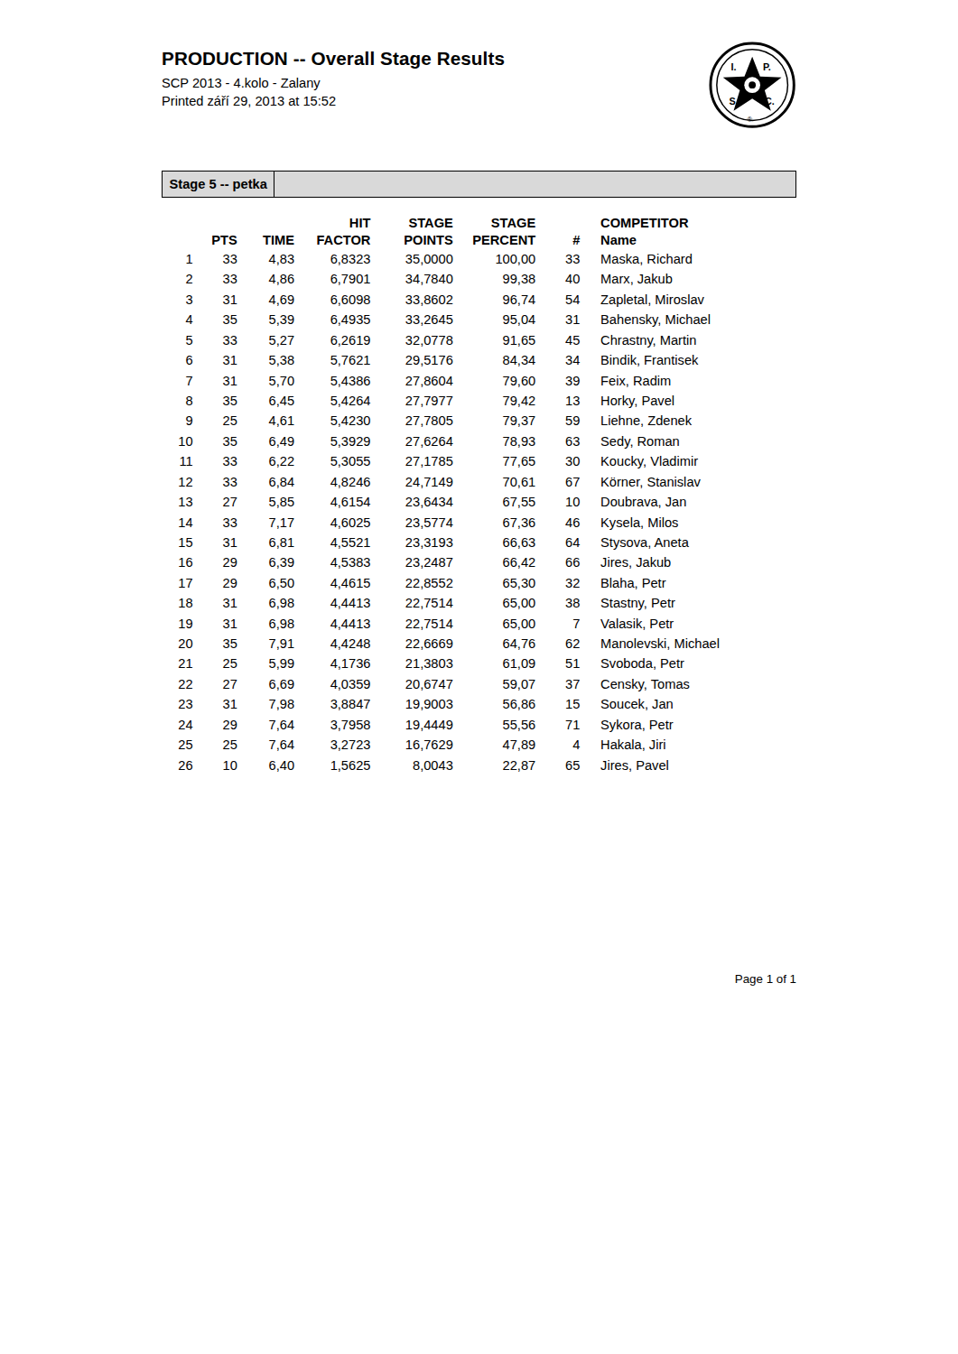PRODUCTION -- Overall Stage Results
SCP 2013 - 4.kolo - Zalany
Printed září 29, 2013 at 15:52
I. P. S. C. ®
Stage 5 -- petka
| | PTS | TIME | HIT FACTOR | STAGE POINTS | STAGE PERCENT | # | COMPETITOR Name |
| --- | --- | --- | --- | --- | --- | --- | --- |
| 1 | 33 | 4,83 | 6,8323 | 35,0000 | 100,00 | 33 | Maska, Richard |
| 2 | 33 | 4,86 | 6,7901 | 34,7840 | 99,38 | 40 | Marx, Jakub |
| 3 | 31 | 4,69 | 6,6098 | 33,8602 | 96,74 | 54 | Zapletal, Miroslav |
| 4 | 35 | 5,39 | 6,4935 | 33,2645 | 95,04 | 31 | Bahensky, Michael |
| 5 | 33 | 5,27 | 6,2619 | 32,0778 | 91,65 | 45 | Chrastny, Martin |
| 6 | 31 | 5,38 | 5,7621 | 29,5176 | 84,34 | 34 | Bindik, Frantisek |
| 7 | 31 | 5,70 | 5,4386 | 27,8604 | 79,60 | 39 | Feix, Radim |
| 8 | 35 | 6,45 | 5,4264 | 27,7977 | 79,42 | 13 | Horky, Pavel |
| 9 | 25 | 4,61 | 5,4230 | 27,7805 | 79,37 | 59 | Liehne, Zdenek |
| 10 | 35 | 6,49 | 5,3929 | 27,6264 | 78,93 | 63 | Sedy, Roman |
| 11 | 33 | 6,22 | 5,3055 | 27,1785 | 77,65 | 30 | Koucky, Vladimir |
| 12 | 33 | 6,84 | 4,8246 | 24,7149 | 70,61 | 67 | Körner, Stanislav |
| 13 | 27 | 5,85 | 4,6154 | 23,6434 | 67,55 | 10 | Doubrava, Jan |
| 14 | 33 | 7,17 | 4,6025 | 23,5774 | 67,36 | 46 | Kysela, Milos |
| 15 | 31 | 6,81 | 4,5521 | 23,3193 | 66,63 | 64 | Stysova, Aneta |
| 16 | 29 | 6,39 | 4,5383 | 23,2487 | 66,42 | 66 | Jires, Jakub |
| 17 | 29 | 6,50 | 4,4615 | 22,8552 | 65,30 | 32 | Blaha, Petr |
| 18 | 31 | 6,98 | 4,4413 | 22,7514 | 65,00 | 38 | Stastny, Petr |
| 19 | 31 | 6,98 | 4,4413 | 22,7514 | 65,00 | 7 | Valasik, Petr |
| 20 | 35 | 7,91 | 4,4248 | 22,6669 | 64,76 | 62 | Manolevski, Michael |
| 21 | 25 | 5,99 | 4,1736 | 21,3803 | 61,09 | 51 | Svoboda, Petr |
| 22 | 27 | 6,69 | 4,0359 | 20,6747 | 59,07 | 37 | Censky, Tomas |
| 23 | 31 | 7,98 | 3,8847 | 19,9003 | 56,86 | 15 | Soucek, Jan |
| 24 | 29 | 7,64 | 3,7958 | 19,4449 | 55,56 | 71 | Sykora, Petr |
| 25 | 25 | 7,64 | 3,2723 | 16,7629 | 47,89 | 4 | Hakala, Jiri |
| 26 | 10 | 6,40 | 1,5625 | 8,0043 | 22,87 | 65 | Jires, Pavel |
Page 1 of 1